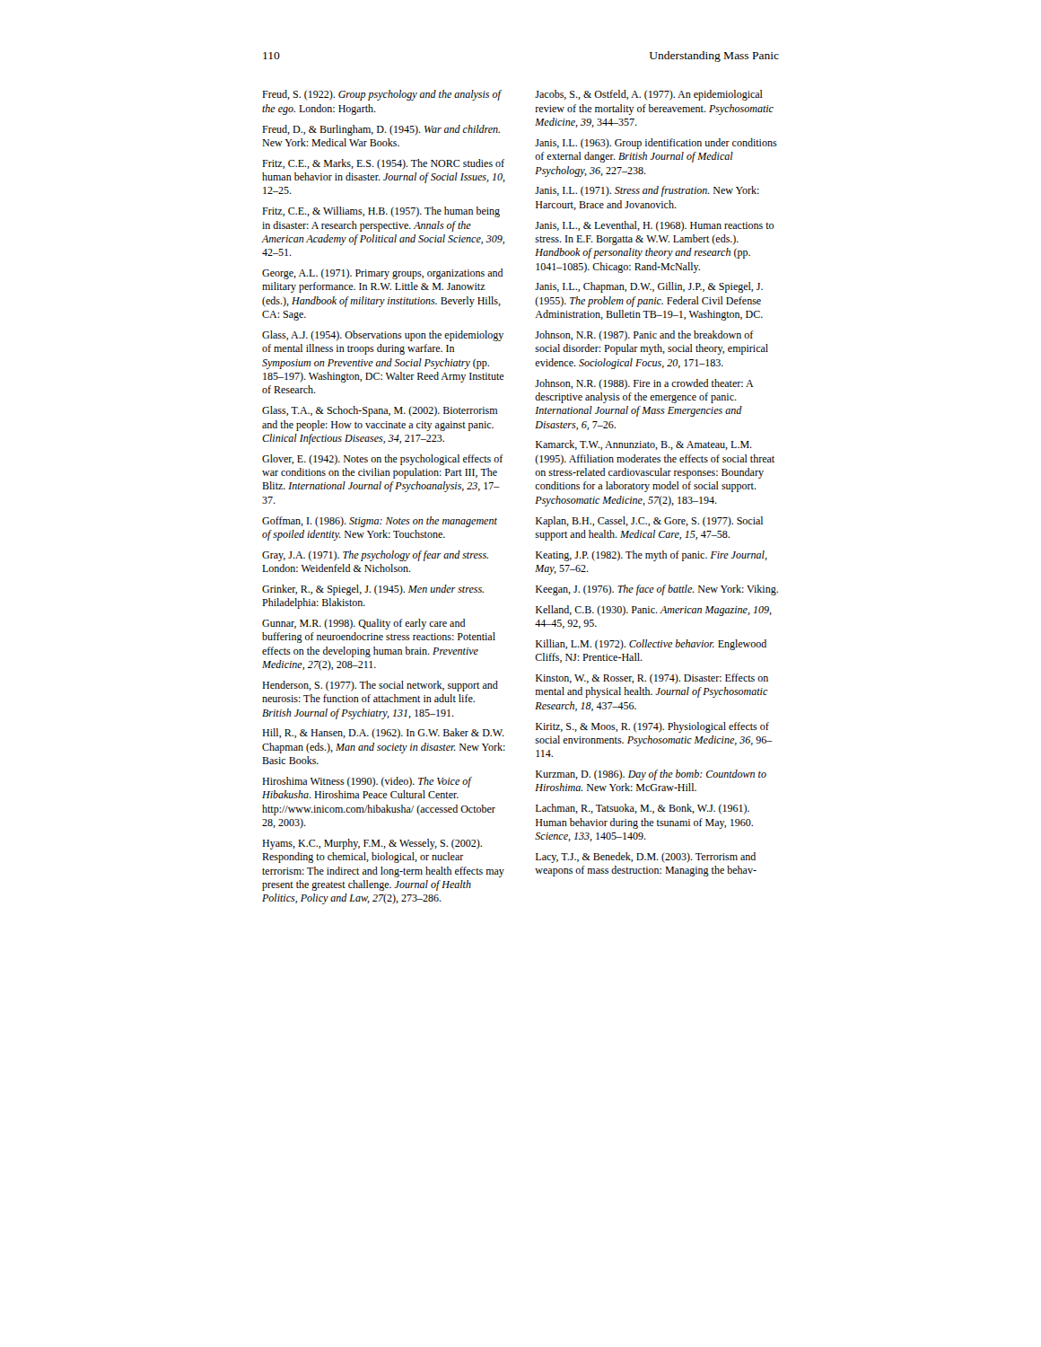110 Understanding Mass Panic
Freud, S. (1922). Group psychology and the analysis of the ego. London: Hogarth.
Freud, D., & Burlingham, D. (1945). War and children. New York: Medical War Books.
Fritz, C.E., & Marks, E.S. (1954). The NORC studies of human behavior in disaster. Journal of Social Issues, 10, 12–25.
Fritz, C.E., & Williams, H.B. (1957). The human being in disaster: A research perspective. Annals of the American Academy of Political and Social Science, 309, 42–51.
George, A.L. (1971). Primary groups, organizations and military performance. In R.W. Little & M. Janowitz (eds.), Handbook of military institutions. Beverly Hills, CA: Sage.
Glass, A.J. (1954). Observations upon the epidemiology of mental illness in troops during warfare. In Symposium on Preventive and Social Psychiatry (pp. 185–197). Washington, DC: Walter Reed Army Institute of Research.
Glass, T.A., & Schoch-Spana, M. (2002). Bioterrorism and the people: How to vaccinate a city against panic. Clinical Infectious Diseases, 34, 217–223.
Glover, E. (1942). Notes on the psychological effects of war conditions on the civilian population: Part III, The Blitz. International Journal of Psychoanalysis, 23, 17–37.
Goffman, I. (1986). Stigma: Notes on the management of spoiled identity. New York: Touchstone.
Gray, J.A. (1971). The psychology of fear and stress. London: Weidenfeld & Nicholson.
Grinker, R., & Spiegel, J. (1945). Men under stress. Philadelphia: Blakiston.
Gunnar, M.R. (1998). Quality of early care and buffering of neuroendocrine stress reactions: Potential effects on the developing human brain. Preventive Medicine, 27(2), 208–211.
Henderson, S. (1977). The social network, support and neurosis: The function of attachment in adult life. British Journal of Psychiatry, 131, 185–191.
Hill, R., & Hansen, D.A. (1962). In G.W. Baker & D.W. Chapman (eds.), Man and society in disaster. New York: Basic Books.
Hiroshima Witness (1990). (video). The Voice of Hibakusha. Hiroshima Peace Cultural Center. http://www.inicom.com/hibakusha/ (accessed October 28, 2003).
Hyams, K.C., Murphy, F.M., & Wessely, S. (2002). Responding to chemical, biological, or nuclear terrorism: The indirect and long-term health effects may present the greatest challenge. Journal of Health Politics, Policy and Law, 27(2), 273–286.
Jacobs, S., & Ostfeld, A. (1977). An epidemiological review of the mortality of bereavement. Psychosomatic Medicine, 39, 344–357.
Janis, I.L. (1963). Group identification under conditions of external danger. British Journal of Medical Psychology, 36, 227–238.
Janis, I.L. (1971). Stress and frustration. New York: Harcourt, Brace and Jovanovich.
Janis, I.L., & Leventhal, H. (1968). Human reactions to stress. In E.F. Borgatta & W.W. Lambert (eds.). Handbook of personality theory and research (pp. 1041–1085). Chicago: Rand-McNally.
Janis, I.L., Chapman, D.W., Gillin, J.P., & Spiegel, J. (1955). The problem of panic. Federal Civil Defense Administration, Bulletin TB–19–1, Washington, DC.
Johnson, N.R. (1987). Panic and the breakdown of social disorder: Popular myth, social theory, empirical evidence. Sociological Focus, 20, 171–183.
Johnson, N.R. (1988). Fire in a crowded theater: A descriptive analysis of the emergence of panic. International Journal of Mass Emergencies and Disasters, 6, 7–26.
Kamarck, T.W., Annunziato, B., & Amateau, L.M. (1995). Affiliation moderates the effects of social threat on stress-related cardiovascular responses: Boundary conditions for a laboratory model of social support. Psychosomatic Medicine, 57(2), 183–194.
Kaplan, B.H., Cassel, J.C., & Gore, S. (1977). Social support and health. Medical Care, 15, 47–58.
Keating, J.P. (1982). The myth of panic. Fire Journal, May, 57–62.
Keegan, J. (1976). The face of battle. New York: Viking.
Kelland, C.B. (1930). Panic. American Magazine, 109, 44–45, 92, 95.
Killian, L.M. (1972). Collective behavior. Englewood Cliffs, NJ: Prentice-Hall.
Kinston, W., & Rosser, R. (1974). Disaster: Effects on mental and physical health. Journal of Psychosomatic Research, 18, 437–456.
Kiritz, S., & Moos, R. (1974). Physiological effects of social environments. Psychosomatic Medicine, 36, 96–114.
Kurzman, D. (1986). Day of the bomb: Countdown to Hiroshima. New York: McGraw-Hill.
Lachman, R., Tatsuoka, M., & Bonk, W.J. (1961). Human behavior during the tsunami of May, 1960. Science, 133, 1405–1409.
Lacy, T.J., & Benedek, D.M. (2003). Terrorism and weapons of mass destruction: Managing the behav-